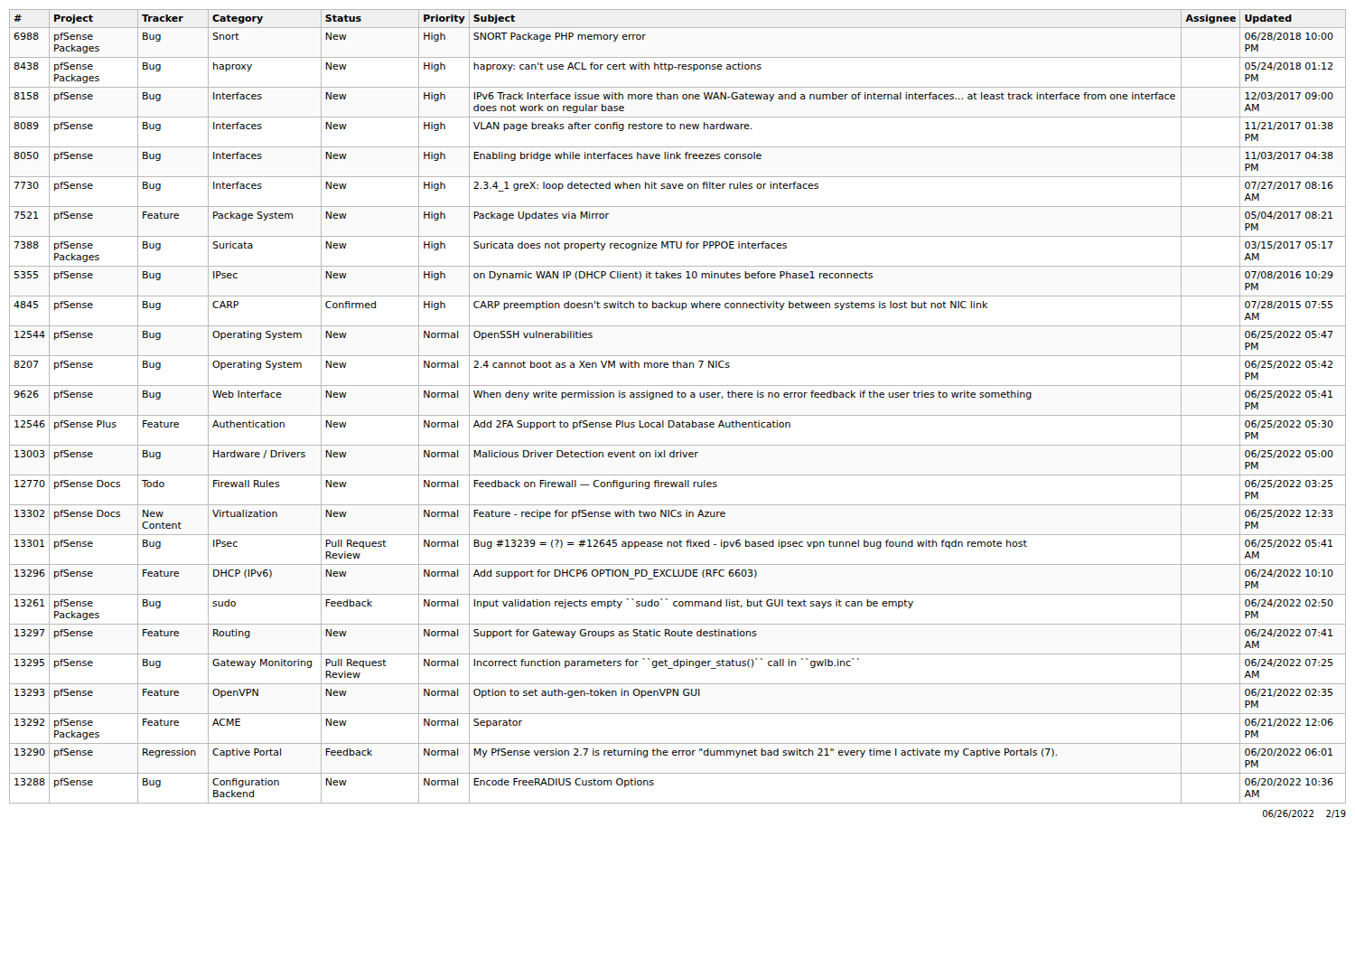Redmine issue list
| # | Project | Tracker | Category | Status | Priority | Subject | Assignee | Updated |
| --- | --- | --- | --- | --- | --- | --- | --- | --- |
| 6988 | pfSense Packages | Bug | Snort | New | High | SNORT Package PHP memory error | | 06/28/2018 10:00 PM |
| 8438 | pfSense Packages | Bug | haproxy | New | High | haproxy: can't use ACL for cert with http-response actions | | 05/24/2018 01:12 PM |
| 8158 | pfSense | Bug | Interfaces | New | High | IPv6 Track Interface issue with more than one WAN-Gateway and a number of internal interfaces... at least track interface from one interface does not work on regular base | | 12/03/2017 09:00 AM |
| 8089 | pfSense | Bug | Interfaces | New | High | VLAN page breaks after config restore to new hardware. | | 11/21/2017 01:38 PM |
| 8050 | pfSense | Bug | Interfaces | New | High | Enabling bridge while interfaces have link freezes console | | 11/03/2017 04:38 PM |
| 7730 | pfSense | Bug | Interfaces | New | High | 2.3.4_1 greX: loop detected when hit save on filter rules or interfaces | | 07/27/2017 08:16 AM |
| 7521 | pfSense | Feature | Package System | New | High | Package Updates via Mirror | | 05/04/2017 08:21 PM |
| 7388 | pfSense Packages | Bug | Suricata | New | High | Suricata does not property recognize MTU for PPPOE interfaces | | 03/15/2017 05:17 AM |
| 5355 | pfSense | Bug | IPsec | New | High | on Dynamic WAN IP (DHCP Client) it takes 10 minutes before Phase1 reconnects | | 07/08/2016 10:29 PM |
| 4845 | pfSense | Bug | CARP | Confirmed | High | CARP preemption doesn't switch to backup where connectivity between systems is lost but not NIC link | | 07/28/2015 07:55 AM |
| 12544 | pfSense | Bug | Operating System | New | Normal | OpenSSH vulnerabilities | | 06/25/2022 05:47 PM |
| 8207 | pfSense | Bug | Operating System | New | Normal | 2.4 cannot boot as a Xen VM with more than 7 NICs | | 06/25/2022 05:42 PM |
| 9626 | pfSense | Bug | Web Interface | New | Normal | When deny write permission is assigned to a user, there is no error feedback if the user tries to write something | | 06/25/2022 05:41 PM |
| 12546 | pfSense Plus | Feature | Authentication | New | Normal | Add 2FA Support to pfSense Plus Local Database Authentication | | 06/25/2022 05:30 PM |
| 13003 | pfSense | Bug | Hardware / Drivers | New | Normal | Malicious Driver Detection event on ixl driver | | 06/25/2022 05:00 PM |
| 12770 | pfSense Docs | Todo | Firewall Rules | New | Normal | Feedback on Firewall — Configuring firewall rules | | 06/25/2022 03:25 PM |
| 13302 | pfSense Docs | New Content | Virtualization | New | Normal | Feature - recipe for pfSense with two NICs in Azure | | 06/25/2022 12:33 PM |
| 13301 | pfSense | Bug | IPsec | Pull Request Review | Normal | Bug #13239 = (?) = #12645 appease not fixed - ipv6 based ipsec vpn tunnel bug found with fqdn remote host | | 06/25/2022 05:41 AM |
| 13296 | pfSense | Feature | DHCP (IPv6) | New | Normal | Add support for DHCP6 OPTION_PD_EXCLUDE (RFC 6603) | | 06/24/2022 10:10 PM |
| 13261 | pfSense Packages | Bug | sudo | Feedback | Normal | Input validation rejects empty ``sudo`` command list, but GUI text says it can be empty | | 06/24/2022 02:50 PM |
| 13297 | pfSense | Feature | Routing | New | Normal | Support for Gateway Groups as Static Route destinations | | 06/24/2022 07:41 AM |
| 13295 | pfSense | Bug | Gateway Monitoring | Pull Request Review | Normal | Incorrect function parameters for ``get_dpinger_status()`` call in ``gwlb.inc`` | | 06/24/2022 07:25 AM |
| 13293 | pfSense | Feature | OpenVPN | New | Normal | Option to set auth-gen-token in OpenVPN GUI | | 06/21/2022 02:35 PM |
| 13292 | pfSense Packages | Feature | ACME | New | Normal | Separator | | 06/21/2022 12:06 PM |
| 13290 | pfSense | Regression | Captive Portal | Feedback | Normal | My PfSense version 2.7 is returning the error "dummynet bad switch 21" every time I activate my Captive Portals (7). | | 06/20/2022 06:01 PM |
| 13288 | pfSense | Bug | Configuration Backend | New | Normal | Encode FreeRADIUS Custom Options | | 06/20/2022 10:36 AM |
06/26/2022 2/19